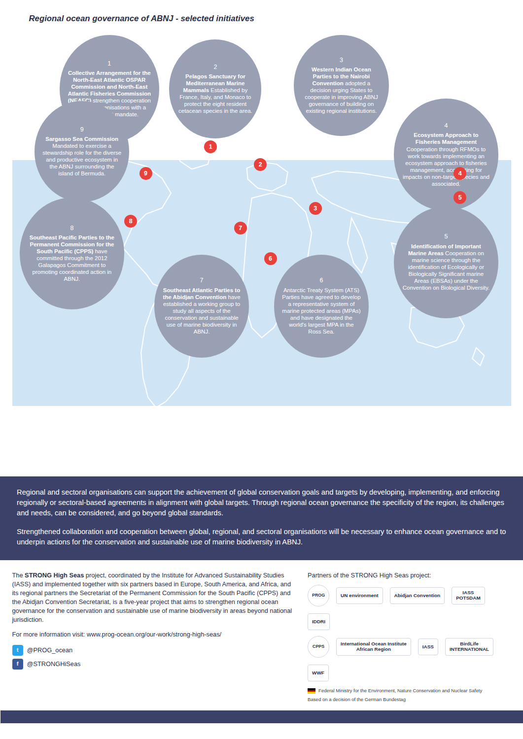Regional ocean governance of ABNJ - selected initiatives
1
Collective Arrange­ment for the North-East Atlantic OSPAR Commission and North-East Atlantic Fish­eries Commission (NEAFC) strengthen cooperation between organisations with a management mandate.
2
Pelagos Sanctuary for Mediterranean Marine Mammals Established by France, Italy, and Monaco to protect the eight resident cetacean species in the area.
3
Western Indian Ocean Parties to the Nairobi Convention adopted a decision urging States to cooperate in improving ABNJ gover­nance of building on existing regional institutions.
4
Ecosystem Approach to Fisheries Management Cooperation through RFMOs to work towards implementing an ecosystem approach to fisheries management, accounting for impacts on non-target species and associated.
5
Identification of Important Marine Areas Cooperation on marine science through the identification of Ecologically or Biologically Significant marine Areas (EBSAs) under the Convention on Biological Diversity.
6
Antarctic Treaty System (ATS) Parties have agreed to deve­lop a representative system of marine protected areas (MPAs) and have designa­ted the world's largest MPA in the Ross Sea.
7
Southeast Atlantic Parties to the Abidjan Convention have established a working group to study all aspects of the conservation and sustainable use of marine biodiversity in ABNJ.
8
Southeast Pacific Parties to the Permanent Commission for the South Pacific (CPPS) have committed through the 2012 Galapagos Commit­ment to promoting coordinated action in ABNJ.
9
Sargasso Sea Commission Mandated to exercise a stewardship role for the diverse and productive ecosystem in the ABNJ surrounding the island of Bermuda.
1
2
3
4
5
6
7
8
9
Regional and sectoral organisations can support the achievement of global conservation goals and targets by developing, implementing, and enforcing regionally or sectoral-based agreements in alignment with global targets. Through regional ocean governance the specificity of the region, its challenges and needs, can be considered, and go beyond global standards.
Strengthened collaboration and cooperation between global, regional, and sectoral organisations will be necessary to enhance ocean governance and to underpin actions for the conservation and sustainable use of marine biodiversity in ABNJ.
The STRONG High Seas project, coordinated by the Institute for Advanced Sustainability Studies (IASS) and implemented together with six partners based in Europe, South America, and Africa, and its regional partners the Secretariat of the Permanent Commission for the South Pacific (CPPS) and the Abidjan Convention Secretariat, is a five-year project that aims to strengthen regional ocean governance for the conservation and sustainab­le use of marine biodiversity in areas beyond national jurisdiction.
For more information visit: www.prog-ocean.org/our-work/strong-high-seas/
t@PROG_ocean
f@STRONGHiSeas
Partners of the STRONG High Seas project:
PROG
UN environment
Abidjan Convention
IASS
POTSDAM
IDDRI
CPPS
International Ocean Institute
African Region
IASS
BirdLife
INTERNATIONAL
WWF
Federal Ministry for the Environment, Nature Conservation and Nuclear Safety
Based on a decision of the German Bundestag